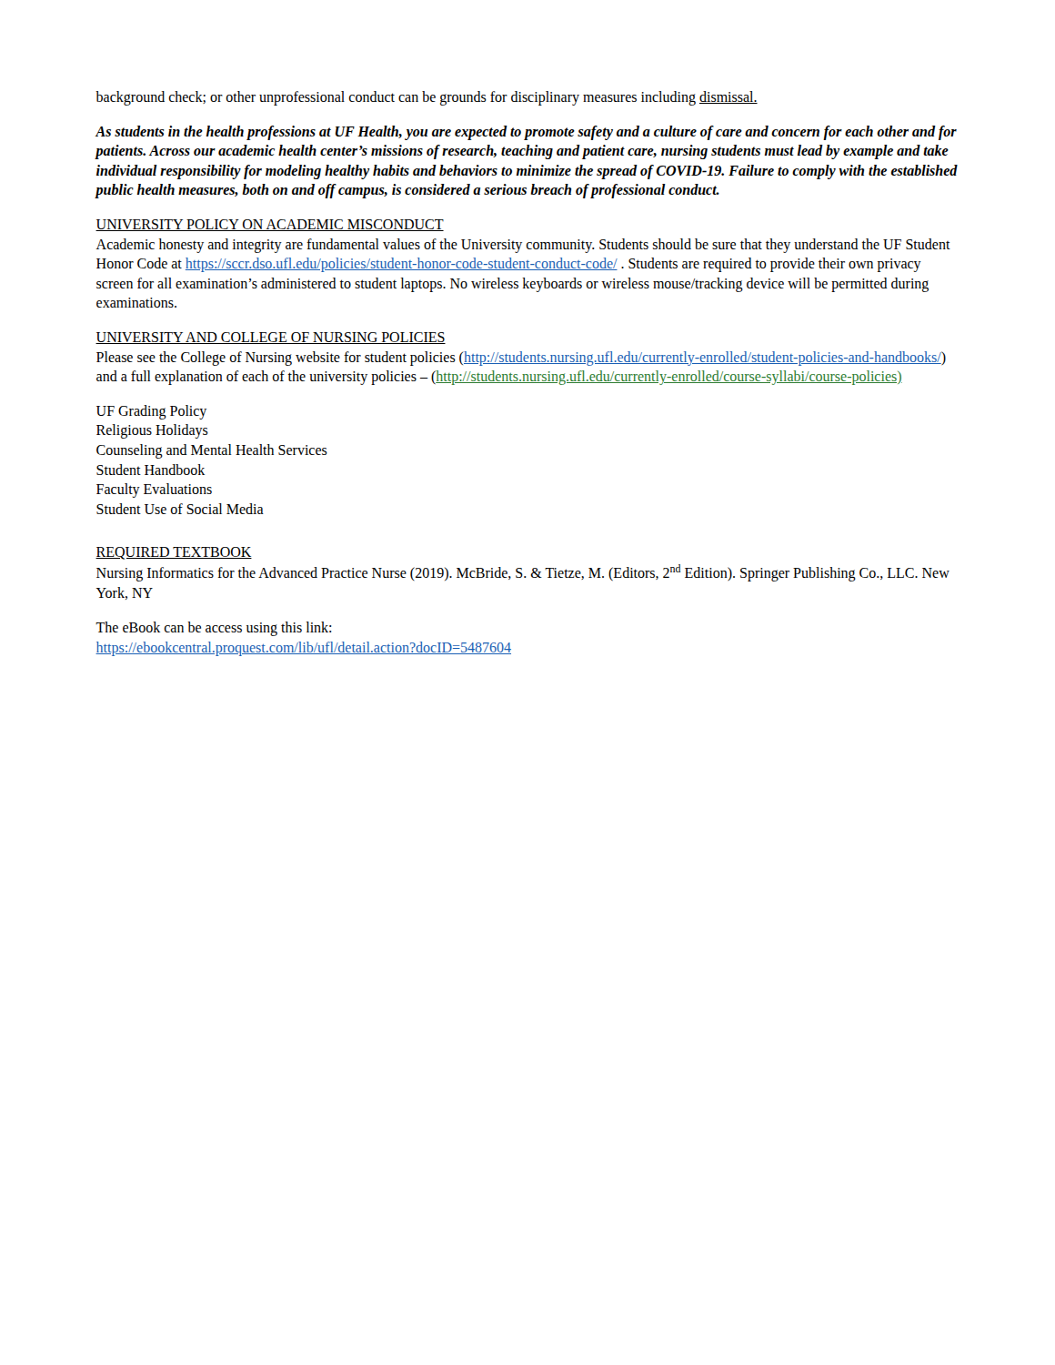background check; or other unprofessional conduct can be grounds for disciplinary measures including dismissal.
As students in the health professions at UF Health, you are expected to promote safety and a culture of care and concern for each other and for patients. Across our academic health center’s missions of research, teaching and patient care, nursing students must lead by example and take individual responsibility for modeling healthy habits and behaviors to minimize the spread of COVID-19. Failure to comply with the established public health measures, both on and off campus, is considered a serious breach of professional conduct.
UNIVERSITY POLICY ON ACADEMIC MISCONDUCT
Academic honesty and integrity are fundamental values of the University community. Students should be sure that they understand the UF Student Honor Code at https://sccr.dso.ufl.edu/policies/student-honor-code-student-conduct-code/ . Students are required to provide their own privacy screen for all examination’s administered to student laptops. No wireless keyboards or wireless mouse/tracking device will be permitted during examinations.
UNIVERSITY AND COLLEGE OF NURSING POLICIES
Please see the College of Nursing website for student policies (http://students.nursing.ufl.edu/currently-enrolled/student-policies-and-handbooks/) and a full explanation of each of the university policies – (http://students.nursing.ufl.edu/currently-enrolled/course-syllabi/course-policies)
UF Grading Policy
Religious Holidays
Counseling and Mental Health Services
Student Handbook
Faculty Evaluations
Student Use of Social Media
REQUIRED TEXTBOOK
Nursing Informatics for the Advanced Practice Nurse (2019). McBride, S. & Tietze, M. (Editors, 2nd Edition). Springer Publishing Co., LLC. New York, NY
The eBook can be access using this link:
https://ebookcentral.proquest.com/lib/ufl/detail.action?docID=5487604